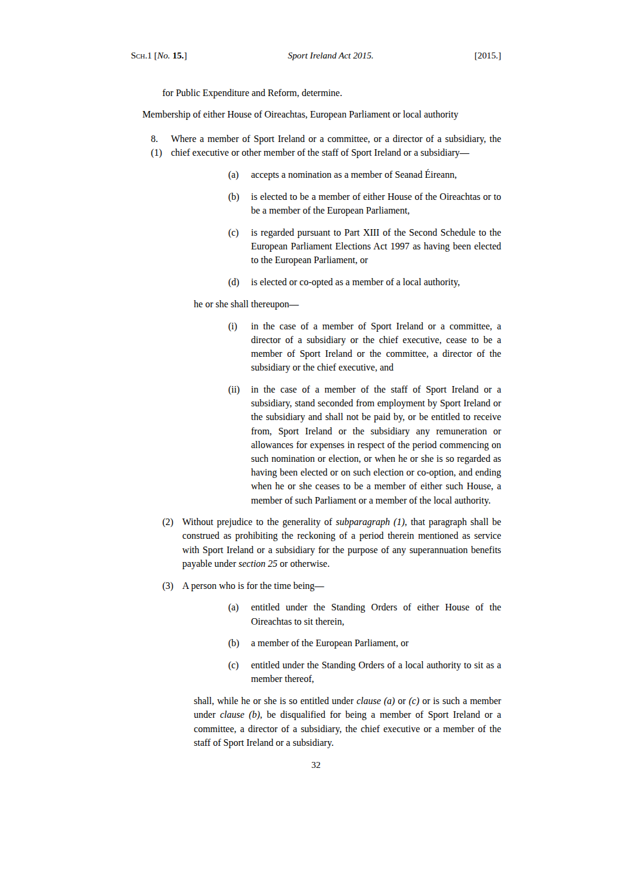Sch.1 [No. 15.]
Sport Ireland Act 2015.
[2015.]
for Public Expenditure and Reform, determine.
Membership of either House of Oireachtas, European Parliament or local authority
8. (1) Where a member of Sport Ireland or a committee, or a director of a subsidiary, the chief executive or other member of the staff of Sport Ireland or a subsidiary—
(a) accepts a nomination as a member of Seanad Éireann,
(b) is elected to be a member of either House of the Oireachtas or to be a member of the European Parliament,
(c) is regarded pursuant to Part XIII of the Second Schedule to the European Parliament Elections Act 1997 as having been elected to the European Parliament, or
(d) is elected or co-opted as a member of a local authority,
he or she shall thereupon—
(i) in the case of a member of Sport Ireland or a committee, a director of a subsidiary or the chief executive, cease to be a member of Sport Ireland or the committee, a director of the subsidiary or the chief executive, and
(ii) in the case of a member of the staff of Sport Ireland or a subsidiary, stand seconded from employment by Sport Ireland or the subsidiary and shall not be paid by, or be entitled to receive from, Sport Ireland or the subsidiary any remuneration or allowances for expenses in respect of the period commencing on such nomination or election, or when he or she is so regarded as having been elected or on such election or co-option, and ending when he or she ceases to be a member of either such House, a member of such Parliament or a member of the local authority.
(2) Without prejudice to the generality of subparagraph (1), that paragraph shall be construed as prohibiting the reckoning of a period therein mentioned as service with Sport Ireland or a subsidiary for the purpose of any superannuation benefits payable under section 25 or otherwise.
(3) A person who is for the time being—
(a) entitled under the Standing Orders of either House of the Oireachtas to sit therein,
(b) a member of the European Parliament, or
(c) entitled under the Standing Orders of a local authority to sit as a member thereof,
shall, while he or she is so entitled under clause (a) or (c) or is such a member under clause (b), be disqualified for being a member of Sport Ireland or a committee, a director of a subsidiary, the chief executive or a member of the staff of Sport Ireland or a subsidiary.
32